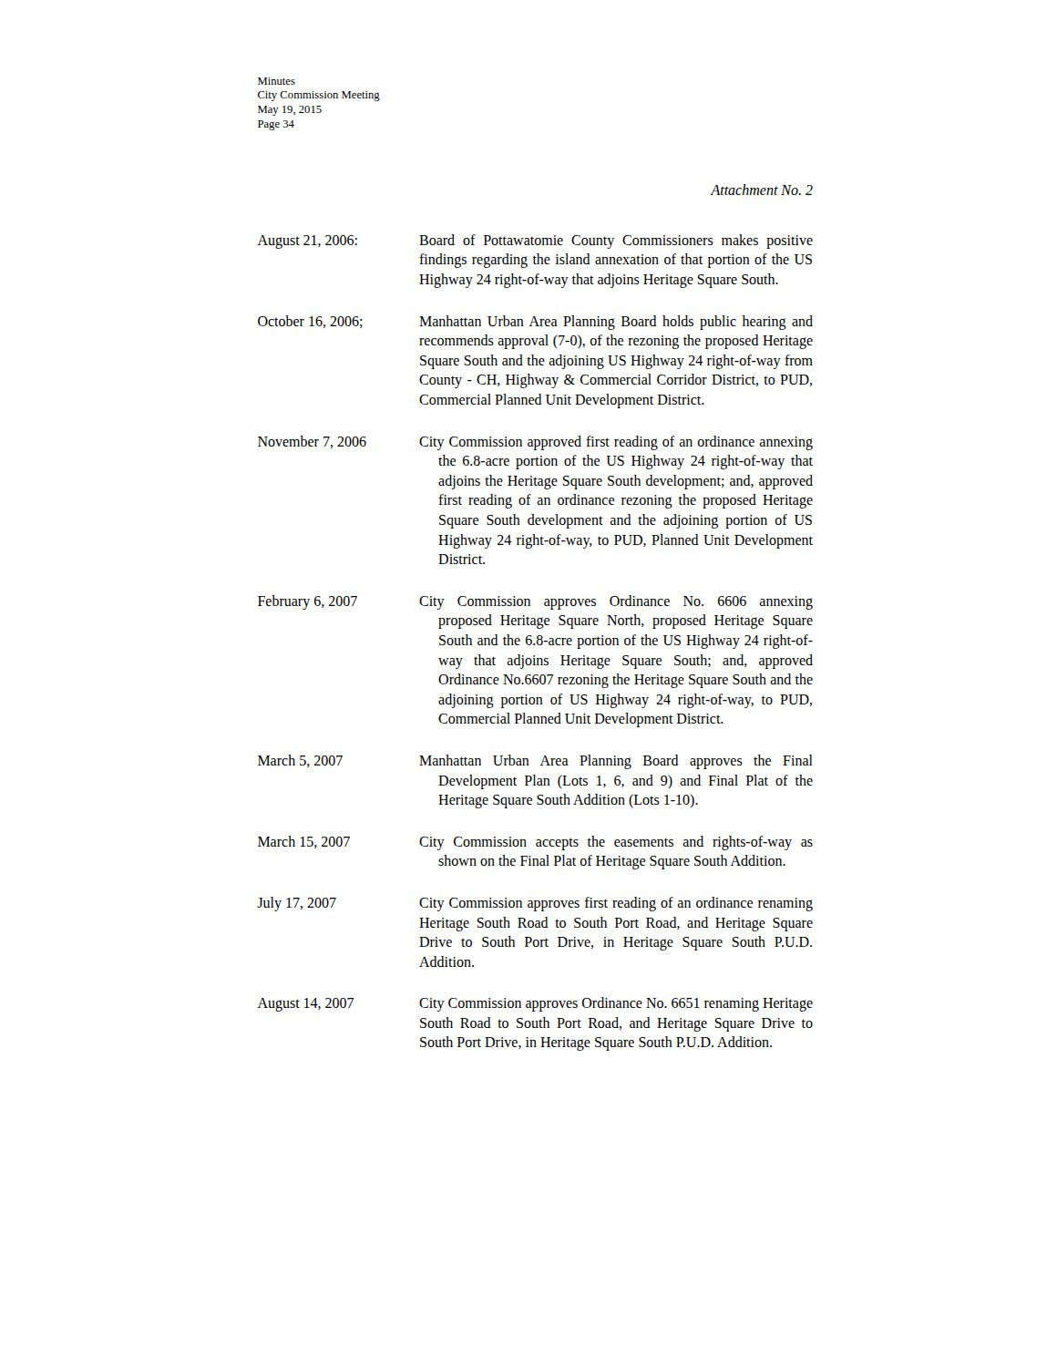Minutes
City Commission Meeting
May 19, 2015
Page 34
Attachment No. 2
| August 21, 2006: | Board of Pottawatomie County Commissioners makes positive findings regarding the island annexation of that portion of the US Highway 24 right-of-way that adjoins Heritage Square South. |
| October 16, 2006; | Manhattan Urban Area Planning Board holds public hearing and recommends approval (7-0), of the rezoning the proposed Heritage Square South and the adjoining US Highway 24 right-of-way from County - CH, Highway & Commercial Corridor District, to PUD, Commercial Planned Unit Development District. |
| November 7, 2006 | City Commission approved first reading of an ordinance annexing the 6.8-acre portion of the US Highway 24 right-of-way that adjoins the Heritage Square South development; and, approved first reading of an ordinance rezoning the proposed Heritage Square South development and the adjoining portion of US Highway 24 right-of-way, to PUD, Planned Unit Development District. |
| February 6, 2007 | City Commission approves Ordinance No. 6606 annexing proposed Heritage Square North, proposed Heritage Square South and the 6.8-acre portion of the US Highway 24 right-of-way that adjoins Heritage Square South; and, approved Ordinance No.6607 rezoning the Heritage Square South and the adjoining portion of US Highway 24 right-of-way, to PUD, Commercial Planned Unit Development District. |
| March 5, 2007 | Manhattan Urban Area Planning Board approves the Final Development Plan (Lots 1, 6, and 9) and Final Plat of the Heritage Square South Addition (Lots 1-10). |
| March 15, 2007 | City Commission accepts the easements and rights-of-way as shown on the Final Plat of Heritage Square South Addition. |
| July 17, 2007 | City Commission approves first reading of an ordinance renaming Heritage South Road to South Port Road, and Heritage Square Drive to South Port Drive, in Heritage Square South P.U.D. Addition. |
| August 14, 2007 | City Commission approves Ordinance No. 6651 renaming Heritage South Road to South Port Road, and Heritage Square Drive to South Port Drive, in Heritage Square South P.U.D. Addition. |